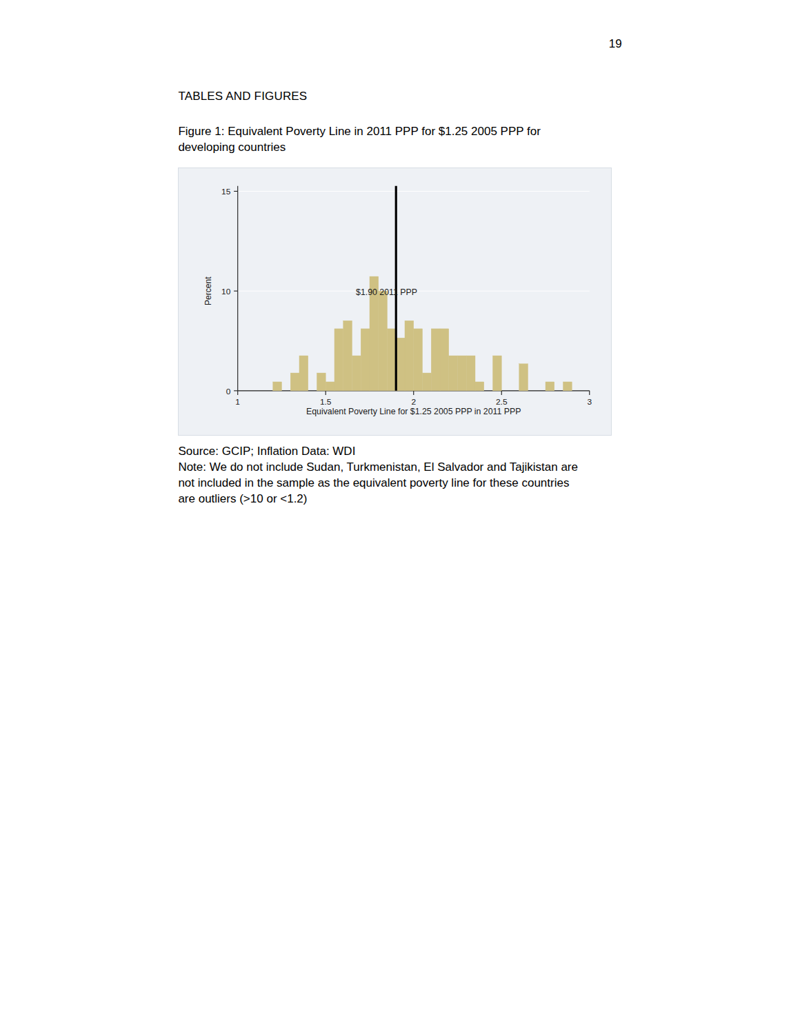19
TABLES AND FIGURES
Figure 1: Equivalent Poverty Line in 2011 PPP for $1.25 2005 PPP for developing countries
15 10 0 Percent 1 1.5 2 2.5 3 Equivalent Poverty Line for $1.25 2005 PPP in 2011 PPP $1.90 2011 PPP
Source: GCIP; Inflation Data: WDI
Note: We do not include Sudan, Turkmenistan, El Salvador and Tajikistan are not included in the sample as the equivalent poverty line for these countries are outliers (>10 or <1.2)